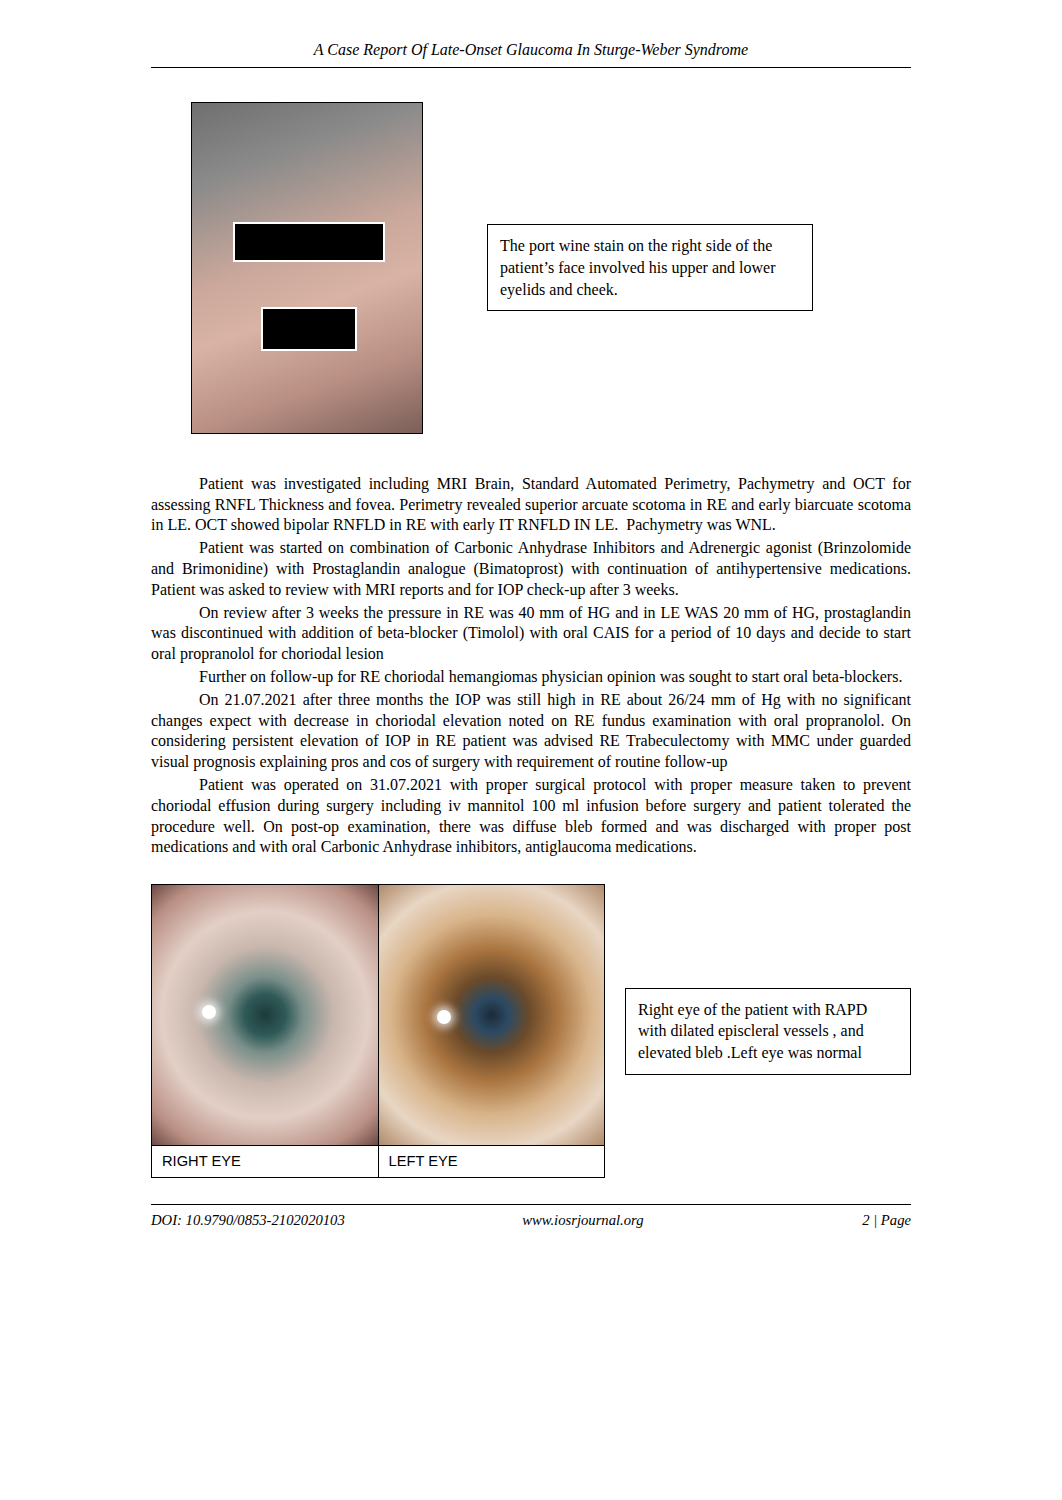A Case Report Of Late-Onset Glaucoma In Sturge-Weber Syndrome
The port wine stain on the right side of the patient’s face involved his upper and lower eyelids and cheek.
Patient was investigated including MRI Brain, Standard Automated Perimetry, Pachymetry and OCT for assessing RNFL Thickness and fovea. Perimetry revealed superior arcuate scotoma in RE and early biarcuate scotoma in LE. OCT showed bipolar RNFLD in RE with early IT RNFLD IN LE. Pachymetry was WNL.
Patient was started on combination of Carbonic Anhydrase Inhibitors and Adrenergic agonist (Brinzolomide and Brimonidine) with Prostaglandin analogue (Bimatoprost) with continuation of antihypertensive medications. Patient was asked to review with MRI reports and for IOP check-up after 3 weeks.
On review after 3 weeks the pressure in RE was 40 mm of HG and in LE WAS 20 mm of HG, prostaglandin was discontinued with addition of beta-blocker (Timolol) with oral CAIS for a period of 10 days and decide to start oral propranolol for choriodal lesion
Further on follow-up for RE choriodal hemangiomas physician opinion was sought to start oral beta-blockers.
On 21.07.2021 after three months the IOP was still high in RE about 26/24 mm of Hg with no significant changes expect with decrease in choriodal elevation noted on RE fundus examination with oral propranolol. On considering persistent elevation of IOP in RE patient was advised RE Trabeculectomy with MMC under guarded visual prognosis explaining pros and cos of surgery with requirement of routine follow-up
Patient was operated on 31.07.2021 with proper surgical protocol with proper measure taken to prevent choriodal effusion during surgery including iv mannitol 100 ml infusion before surgery and patient tolerated the procedure well. On post-op examination, there was diffuse bleb formed and was discharged with proper post medications and with oral Carbonic Anhydrase inhibitors, antiglaucoma medications.
RIGHT EYE
LEFT EYE
Right eye of the patient with RAPD with dilated episcleral vessels , and elevated bleb .Left eye was normal
DOI: 10.9790/0853-2102020103
www.iosrjournal.org
2 | Page